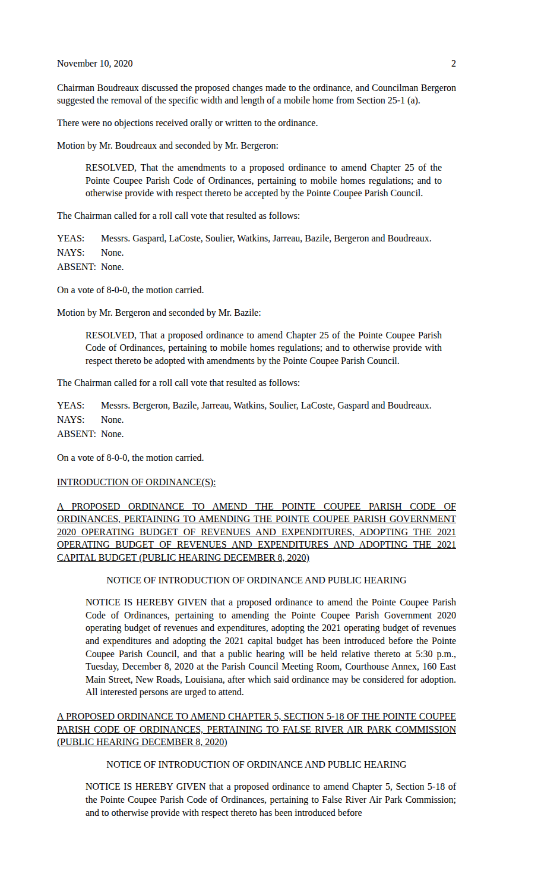November 10, 2020 2
Chairman Boudreaux discussed the proposed changes made to the ordinance, and Councilman Bergeron suggested the removal of the specific width and length of a mobile home from Section 25-1 (a).
There were no objections received orally or written to the ordinance.
Motion by Mr. Boudreaux and seconded by Mr. Bergeron:
RESOLVED, That the amendments to a proposed ordinance to amend Chapter 25 of the Pointe Coupee Parish Code of Ordinances, pertaining to mobile homes regulations; and to otherwise provide with respect thereto be accepted by the Pointe Coupee Parish Council.
The Chairman called for a roll call vote that resulted as follows:
| YEAS: | Messrs. Gaspard, LaCoste, Soulier, Watkins, Jarreau, Bazile, Bergeron and Boudreaux. |
| NAYS: | None. |
| ABSENT: | None. |
On a vote of 8-0-0, the motion carried.
Motion by Mr. Bergeron and seconded by Mr. Bazile:
RESOLVED, That a proposed ordinance to amend Chapter 25 of the Pointe Coupee Parish Code of Ordinances, pertaining to mobile homes regulations; and to otherwise provide with respect thereto be adopted with amendments by the Pointe Coupee Parish Council.
The Chairman called for a roll call vote that resulted as follows:
| YEAS: | Messrs. Bergeron, Bazile, Jarreau, Watkins, Soulier, LaCoste, Gaspard and Boudreaux. |
| NAYS: | None. |
| ABSENT: | None. |
On a vote of 8-0-0, the motion carried.
INTRODUCTION OF ORDINANCE(S):
A PROPOSED ORDINANCE TO AMEND THE POINTE COUPEE PARISH CODE OF ORDINANCES, PERTAINING TO AMENDING THE POINTE COUPEE PARISH GOVERNMENT 2020 OPERATING BUDGET OF REVENUES AND EXPENDITURES, ADOPTING THE 2021 OPERATING BUDGET OF REVENUES AND EXPENDITURES AND ADOPTING THE 2021 CAPITAL BUDGET (PUBLIC HEARING DECEMBER 8, 2020)
NOTICE OF INTRODUCTION OF ORDINANCE AND PUBLIC HEARING
NOTICE IS HEREBY GIVEN that a proposed ordinance to amend the Pointe Coupee Parish Code of Ordinances, pertaining to amending the Pointe Coupee Parish Government 2020 operating budget of revenues and expenditures, adopting the 2021 operating budget of revenues and expenditures and adopting the 2021 capital budget has been introduced before the Pointe Coupee Parish Council, and that a public hearing will be held relative thereto at 5:30 p.m., Tuesday, December 8, 2020 at the Parish Council Meeting Room, Courthouse Annex, 160 East Main Street, New Roads, Louisiana, after which said ordinance may be considered for adoption. All interested persons are urged to attend.
A PROPOSED ORDINANCE TO AMEND CHAPTER 5, SECTION 5-18 OF THE POINTE COUPEE PARISH CODE OF ORDINANCES, PERTAINING TO FALSE RIVER AIR PARK COMMISSION (PUBLIC HEARING DECEMBER 8, 2020)
NOTICE OF INTRODUCTION OF ORDINANCE AND PUBLIC HEARING
NOTICE IS HEREBY GIVEN that a proposed ordinance to amend Chapter 5, Section 5-18 of the Pointe Coupee Parish Code of Ordinances, pertaining to False River Air Park Commission; and to otherwise provide with respect thereto has been introduced before